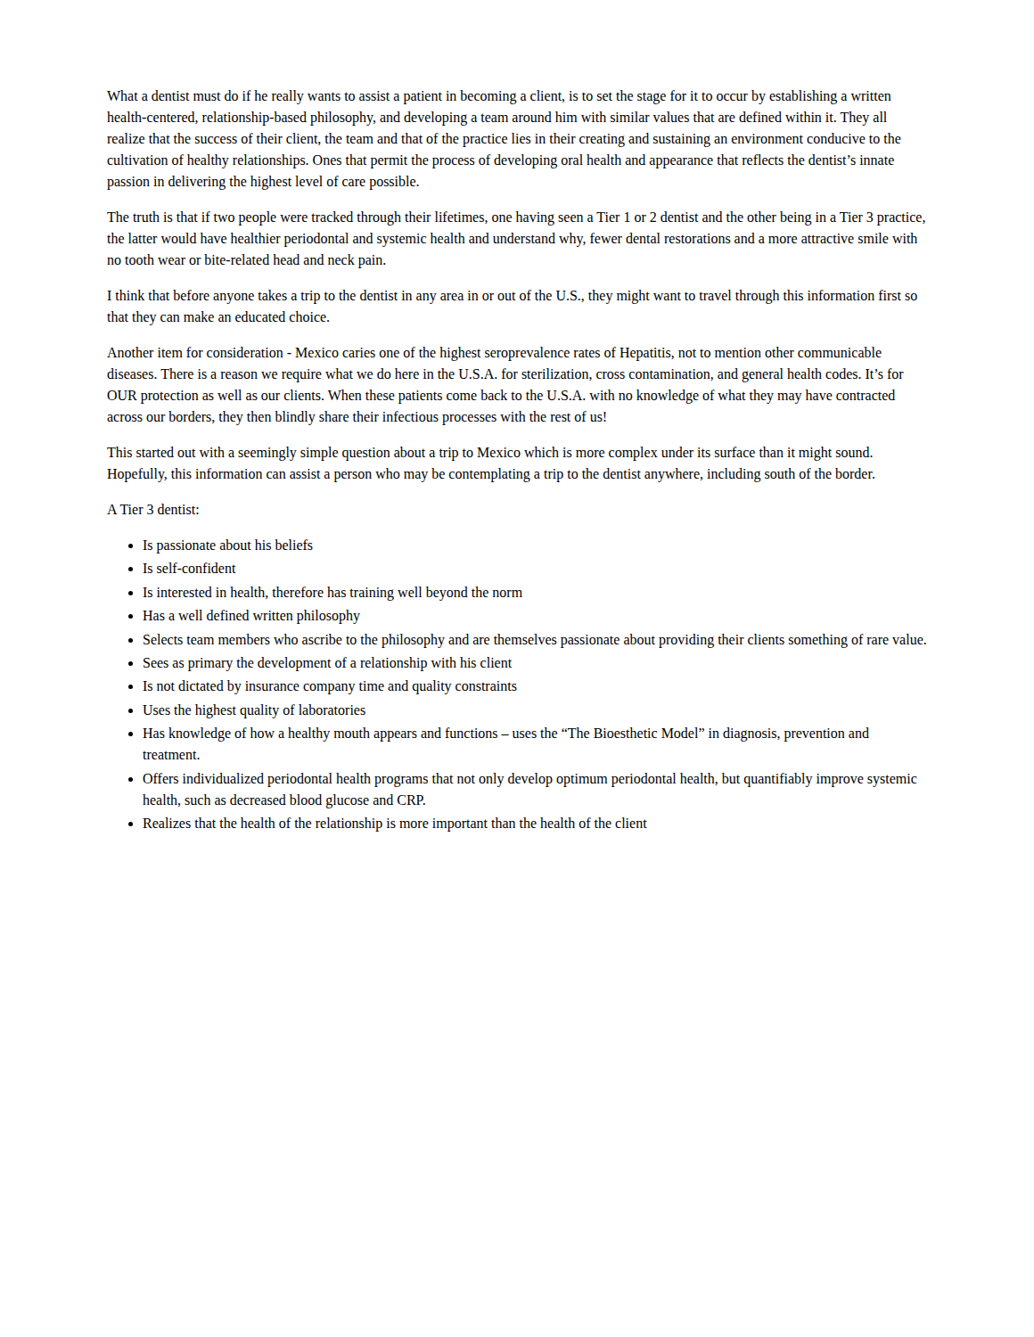What a dentist must do if he really wants to assist a patient in becoming a client, is to set the stage for it to occur by establishing a written health-centered, relationship-based philosophy, and developing a team around him with similar values that are defined within it. They all realize that the success of their client, the team and that of the practice lies in their creating and sustaining an environment conducive to the cultivation of healthy relationships. Ones that permit the process of developing oral health and appearance that reflects the dentist’s innate passion in delivering the highest level of care possible.
The truth is that if two people were tracked through their lifetimes, one having seen a Tier 1 or 2 dentist and the other being in a Tier 3 practice, the latter would have healthier periodontal and systemic health and understand why, fewer dental restorations and a more attractive smile with no tooth wear or bite-related head and neck pain.
I think that before anyone takes a trip to the dentist in any area in or out of the U.S., they might want to travel through this information first so that they can make an educated choice.
Another item for consideration - Mexico caries one of the highest seroprevalence rates of Hepatitis, not to mention other communicable diseases. There is a reason we require what we do here in the U.S.A. for sterilization, cross contamination, and general health codes. It’s for OUR protection as well as our clients. When these patients come back to the U.S.A. with no knowledge of what they may have contracted across our borders, they then blindly share their infectious processes with the rest of us!
This started out with a seemingly simple question about a trip to Mexico which is more complex under its surface than it might sound. Hopefully, this information can assist a person who may be contemplating a trip to the dentist anywhere, including south of the border.
A Tier 3 dentist:
Is passionate about his beliefs
Is self-confident
Is interested in health, therefore has training well beyond the norm
Has a well defined written philosophy
Selects team members who ascribe to the philosophy and are themselves passionate about providing their clients something of rare value.
Sees as primary the development of a relationship with his client
Is not dictated by insurance company time and quality constraints
Uses the highest quality of laboratories
Has knowledge of how a healthy mouth appears and functions – uses the “The Bioesthetic Model” in diagnosis, prevention and treatment.
Offers individualized periodontal health programs that not only develop optimum periodontal health, but quantifiably improve systemic health, such as decreased blood glucose and CRP.
Realizes that the health of the relationship is more important than the health of the client